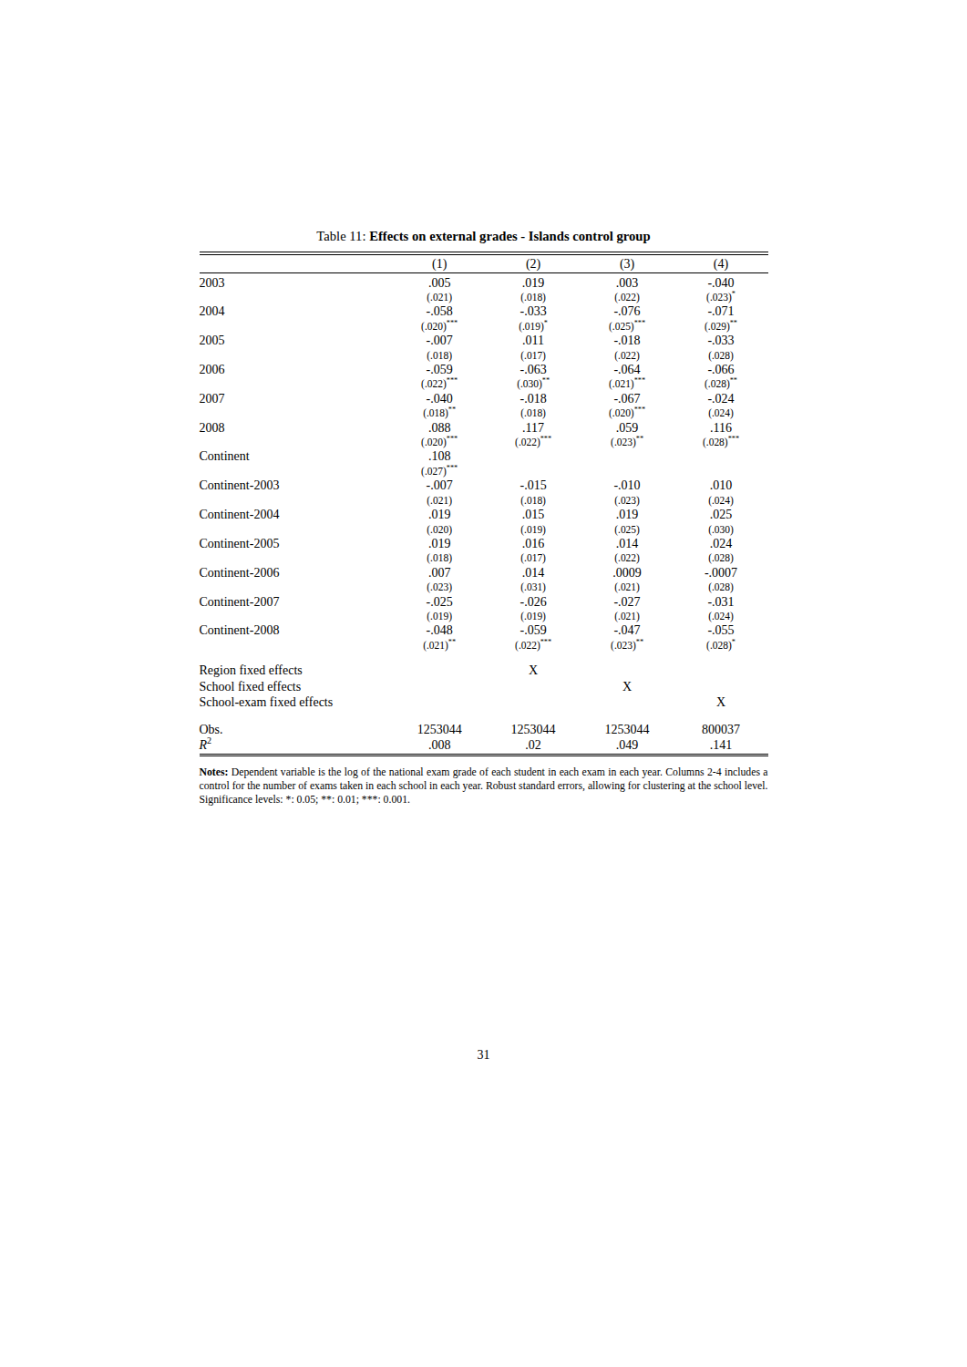Table 11: Effects on external grades - Islands control group
| | (1) | (2) | (3) | (4) |
| 2003 | .005 | .019 | .003 | -.040 |
| | (.021) | (.018) | (.022) | (.023) * |
| 2004 | -.058 | -.033 | -.076 | -.071 |
| | (.020) *** | (.019) * | (.025) *** | (.029) ** |
| 2005 | -.007 | .011 | -.018 | -.033 |
| | (.018) | (.017) | (.022) | (.028) |
| 2006 | -.059 | -.063 | -.064 | -.066 |
| | (.022) *** | (.030) ** | (.021) *** | (.028) ** |
| 2007 | -.040 | -.018 | -.067 | -.024 |
| | (.018) ** | (.018) | (.020) *** | (.024) |
| 2008 | .088 | .117 | .059 | .116 |
| | (.020) *** | (.022) *** | (.023) ** | (.028) *** |
| Continent | .108 | | | |
| | (.027) *** | | | |
| Continent-2003 | -.007 | -.015 | -.010 | .010 |
| | (.021) | (.018) | (.023) | (.024) |
| Continent-2004 | .019 | .015 | .019 | .025 |
| | (.020) | (.019) | (.025) | (.030) |
| Continent-2005 | .019 | .016 | .014 | .024 |
| | (.018) | (.017) | (.022) | (.028) |
| Continent-2006 | .007 | .014 | .0009 | -.0007 |
| | (.023) | (.031) | (.021) | (.028) |
| Continent-2007 | -.025 | -.026 | -.027 | -.031 |
| | (.019) | (.019) | (.021) | (.024) |
| Continent-2008 | -.048 | -.059 | -.047 | -.055 |
| | (.021) ** | (.022) *** | (.023) ** | (.028) * |
| Region fixed effects | | X | | |
| School fixed effects | | | X | |
| School-exam fixed effects | | | | X |
| Obs. | 1253044 | 1253044 | 1253044 | 800037 |
| R 2 | .008 | .02 | .049 | .141 |
Notes: Dependent variable is the log of the national exam grade of each student in each exam in each year. Columns 2-4 includes a control for the number of exams taken in each school in each year. Robust standard errors, allowing for clustering at the school level. Significance levels: *: 0.05; **: 0.01; ***: 0.001.
31